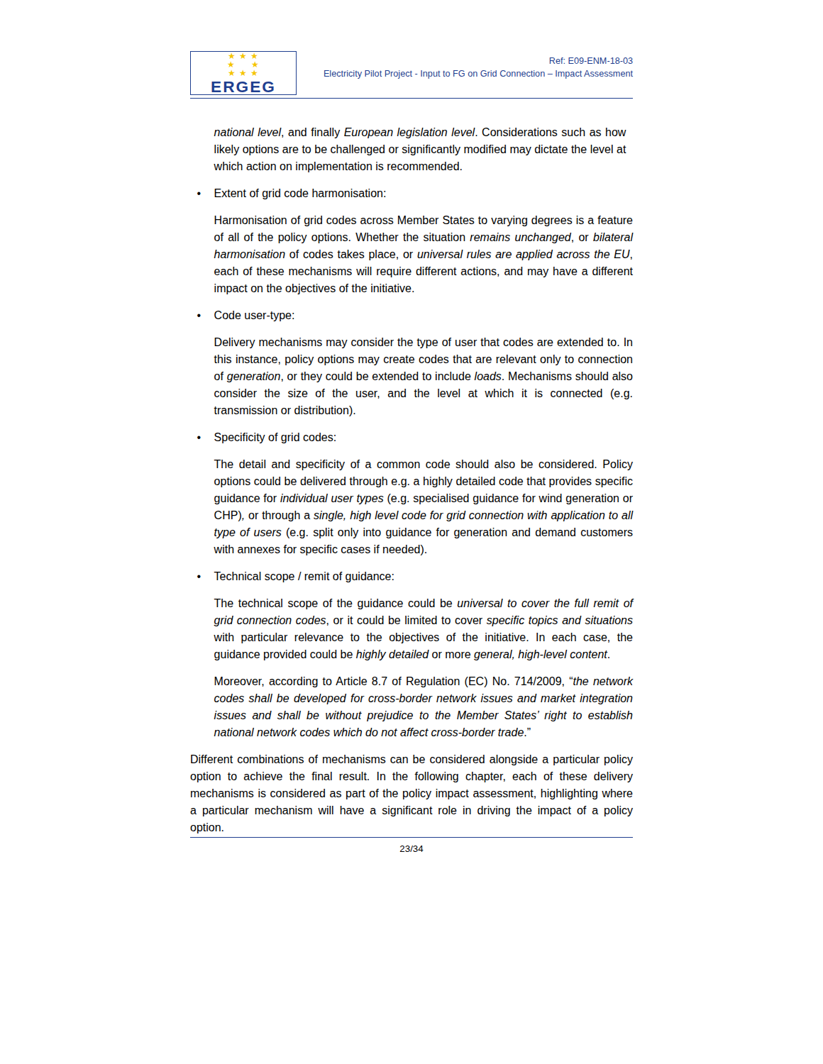★ ★ ★
★ ★
★ ★ ★ ERGEG
Ref: E09-ENM-18-03
Electricity Pilot Project - Input to FG on Grid Connection – Impact Assessment
national level, and finally European legislation level. Considerations such as how likely options are to be challenged or significantly modified may dictate the level at which action on implementation is recommended.
Extent of grid code harmonisation:
Harmonisation of grid codes across Member States to varying degrees is a feature of all of the policy options. Whether the situation remains unchanged, or bilateral harmonisation of codes takes place, or universal rules are applied across the EU, each of these mechanisms will require different actions, and may have a different impact on the objectives of the initiative.
Code user-type:
Delivery mechanisms may consider the type of user that codes are extended to. In this instance, policy options may create codes that are relevant only to connection of generation, or they could be extended to include loads. Mechanisms should also consider the size of the user, and the level at which it is connected (e.g. transmission or distribution).
Specificity of grid codes:
The detail and specificity of a common code should also be considered. Policy options could be delivered through e.g. a highly detailed code that provides specific guidance for individual user types (e.g. specialised guidance for wind generation or CHP), or through a single, high level code for grid connection with application to all type of users (e.g. split only into guidance for generation and demand customers with annexes for specific cases if needed).
Technical scope / remit of guidance:
The technical scope of the guidance could be universal to cover the full remit of grid connection codes, or it could be limited to cover specific topics and situations with particular relevance to the objectives of the initiative. In each case, the guidance provided could be highly detailed or more general, high-level content.
Moreover, according to Article 8.7 of Regulation (EC) No. 714/2009, “the network codes shall be developed for cross-border network issues and market integration issues and shall be without prejudice to the Member States’ right to establish national network codes which do not affect cross-border trade.”
Different combinations of mechanisms can be considered alongside a particular policy option to achieve the final result. In the following chapter, each of these delivery mechanisms is considered as part of the policy impact assessment, highlighting where a particular mechanism will have a significant role in driving the impact of a policy option.
23/34